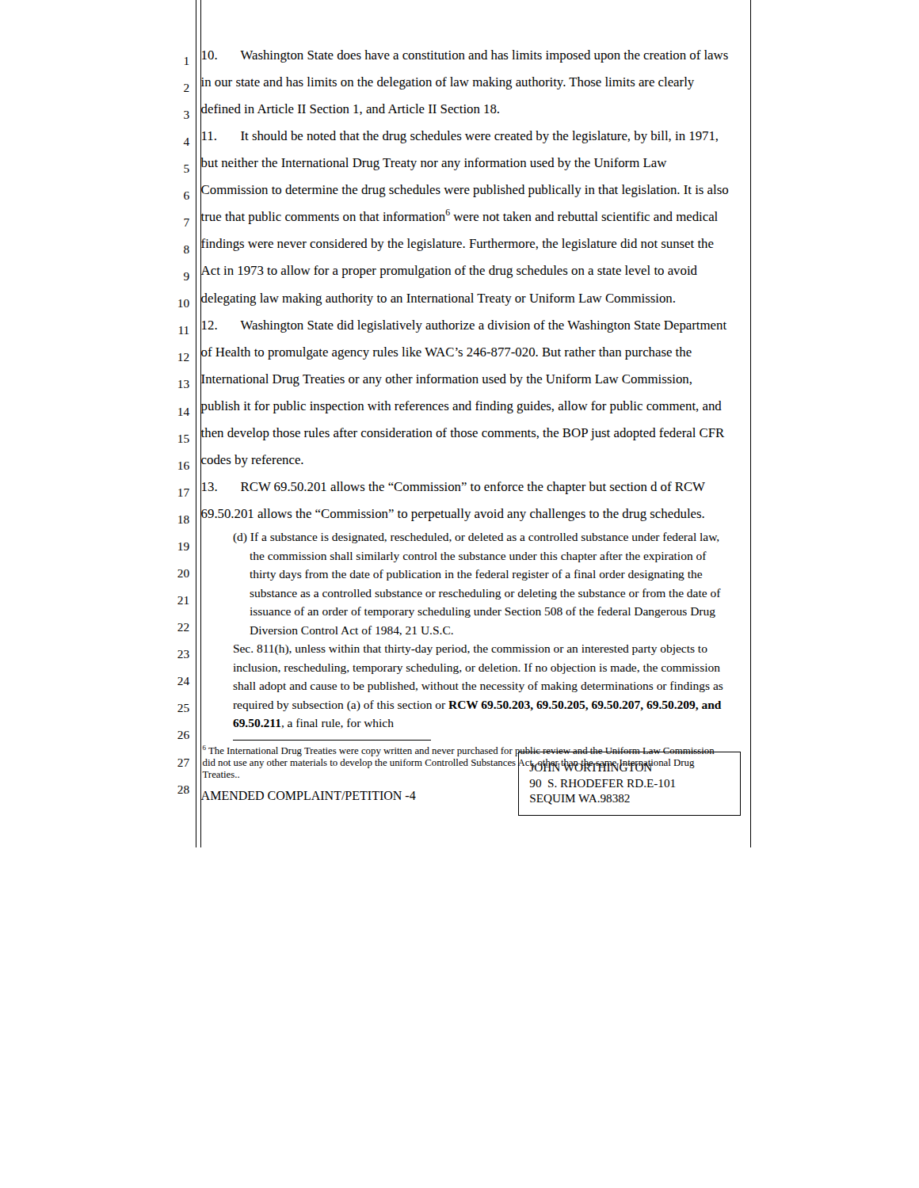1
2
3
4
5
6
7
8
9
10
11
12
13
14
15
16
17
18
19
20
21
22
23
24
25
26
27
28
10. Washington State does have a constitution and has limits imposed upon the creation of laws in our state and has limits on the delegation of law making authority. Those limits are clearly defined in Article II Section 1, and Article II Section 18.
11. It should be noted that the drug schedules were created by the legislature, by bill, in 1971, but neither the International Drug Treaty nor any information used by the Uniform Law Commission to determine the drug schedules were published publically in that legislation. It is also true that public comments on that information6 were not taken and rebuttal scientific and medical findings were never considered by the legislature. Furthermore, the legislature did not sunset the Act in 1973 to allow for a proper promulgation of the drug schedules on a state level to avoid delegating law making authority to an International Treaty or Uniform Law Commission.
12. Washington State did legislatively authorize a division of the Washington State Department of Health to promulgate agency rules like WAC’s 246-877-020. But rather than purchase the International Drug Treaties or any other information used by the Uniform Law Commission, publish it for public inspection with references and finding guides, allow for public comment, and then develop those rules after consideration of those comments, the BOP just adopted federal CFR codes by reference.
13. RCW 69.50.201 allows the “Commission” to enforce the chapter but section d of RCW 69.50.201 allows the “Commission” to perpetually avoid any challenges to the drug schedules.
(d) If a substance is designated, rescheduled, or deleted as a controlled substance under federal law, the commission shall similarly control the substance under this chapter after the expiration of thirty days from the date of publication in the federal register of a final order designating the substance as a controlled substance or rescheduling or deleting the substance or from the date of issuance of an order of temporary scheduling under Section 508 of the federal Dangerous Drug Diversion Control Act of 1984, 21 U.S.C.
Sec. 811(h), unless within that thirty-day period, the commission or an interested party objects to inclusion, rescheduling, temporary scheduling, or deletion. If no objection is made, the commission shall adopt and cause to be published, without the necessity of making determinations or findings as required by subsection (a) of this section or RCW 69.50.203, 69.50.205, 69.50.207, 69.50.209, and 69.50.211, a final rule, for which
6 The International Drug Treaties were copy written and never purchased for public review and the Uniform Law Commission did not use any other materials to develop the uniform Controlled Substances Act, other than the same International Drug Treaties..
AMENDED COMPLAINT/PETITION -4
JOHN WORTHINGTON
90 S. RHODEFER RD.E-101
SEQUIM WA.98382